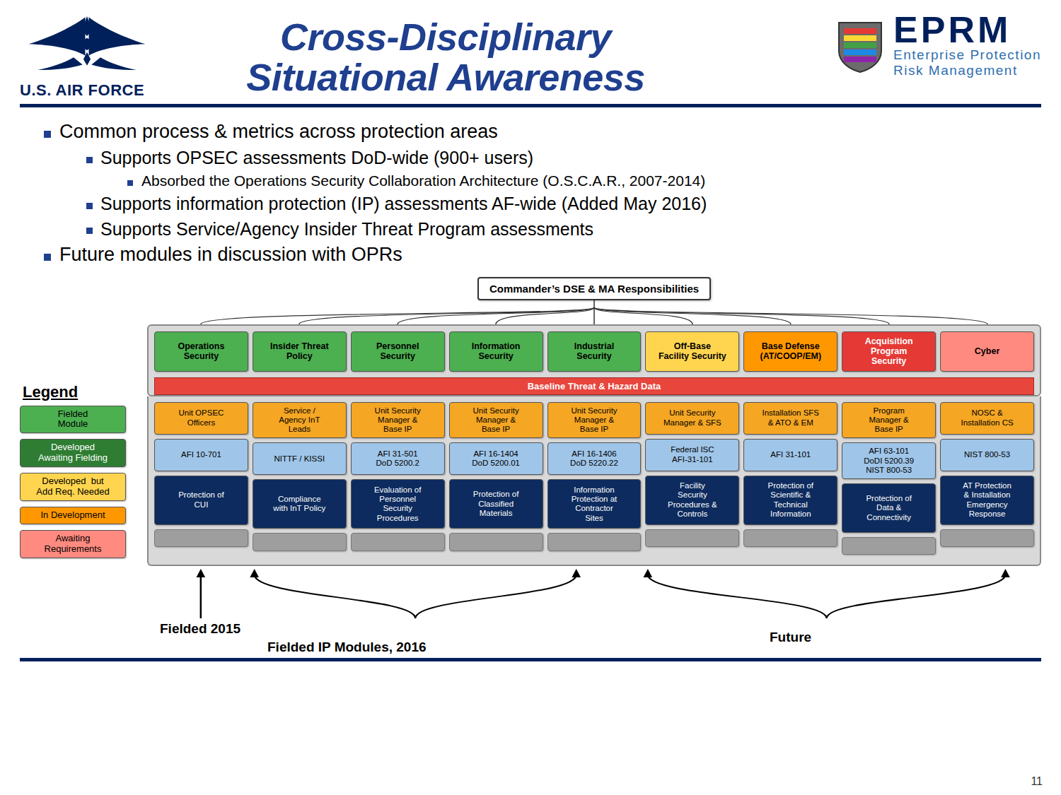U.S. AIR FORCE
Cross-Disciplinary
Situational Awareness
EPRM
Enterprise Protection Risk Management
Common process & metrics across protection areas
Supports OPSEC assessments DoD-wide (900+ users)
Absorbed the Operations Security Collaboration Architecture (O.S.C.A.R., 2007-2014)
Supports information protection (IP) assessments AF-wide (Added May 2016)
Supports Service/Agency Insider Threat Program assessments
Future modules in discussion with OPRs
Legend
Fielded
Module
Developed
Awaiting Fielding
Developed but
Add Req. Needed
In Development
Awaiting
Requirements
Commander’s DSE & MA Responsibilities
Operations
Security
Insider Threat
Policy
Personnel
Security
Information
Security
Industrial
Security
Off-Base
Facility Security
Base Defense
(AT/COOP/EM)
Acquisition
Program
Security
Cyber
Baseline Threat & Hazard Data
Unit OPSEC
Officers
AFI 10-701
Protection of
CUI
Service /
Agency InT
Leads
NITTF / KISSI
Compliance
with InT Policy
Unit Security
Manager &
Base IP
AFI 31-501
DoD 5200.2
Evaluation of
Personnel
Security
Procedures
Unit Security
Manager &
Base IP
AFI 16-1404
DoD 5200.01
Protection of
Classified
Materials
Unit Security
Manager &
Base IP
AFI 16-1406
DoD 5220.22
Information
Protection at
Contractor
Sites
Unit Security
Manager & SFS
Federal ISC
AFI-31-101
Facility
Security
Procedures &
Controls
Installation SFS
& ATO & EM
AFI 31-101
Protection of
Scientific &
Technical
Information
Program
Manager &
Base IP
AFI 63-101
DoDI 5200.39
NIST 800-53
Protection of
Data &
Connectivity
NOSC &
Installation CS
NIST 800-53
AT Protection
& Installation
Emergency
Response
Fielded 2015
Fielded IP Modules, 2016
Future
11